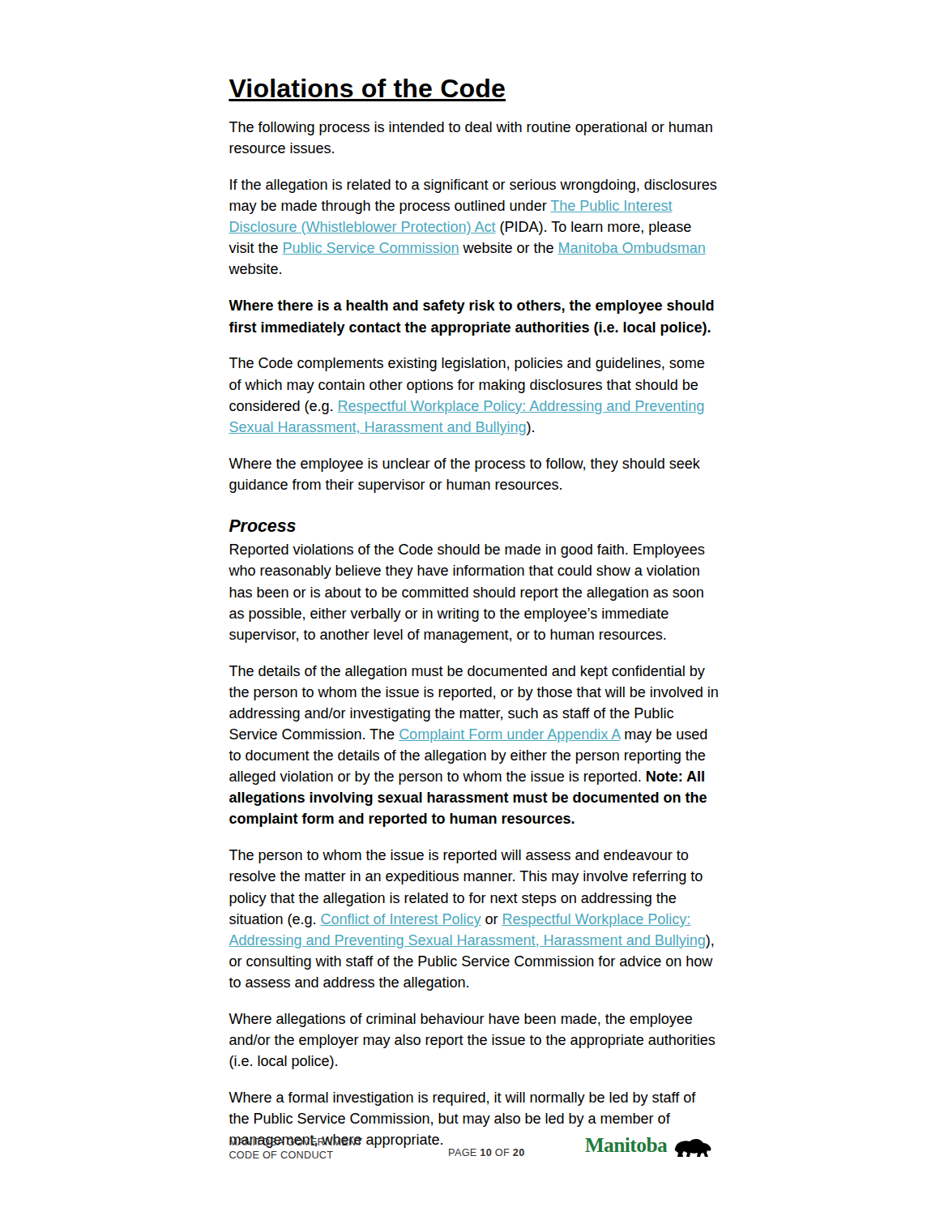Violations of the Code
The following process is intended to deal with routine operational or human resource issues.
If the allegation is related to a significant or serious wrongdoing, disclosures may be made through the process outlined under The Public Interest Disclosure (Whistleblower Protection) Act (PIDA). To learn more, please visit the Public Service Commission website or the Manitoba Ombudsman website.
Where there is a health and safety risk to others, the employee should first immediately contact the appropriate authorities (i.e. local police).
The Code complements existing legislation, policies and guidelines, some of which may contain other options for making disclosures that should be considered (e.g. Respectful Workplace Policy: Addressing and Preventing Sexual Harassment, Harassment and Bullying).
Where the employee is unclear of the process to follow, they should seek guidance from their supervisor or human resources.
Process
Reported violations of the Code should be made in good faith. Employees who reasonably believe they have information that could show a violation has been or is about to be committed should report the allegation as soon as possible, either verbally or in writing to the employee’s immediate supervisor, to another level of management, or to human resources.
The details of the allegation must be documented and kept confidential by the person to whom the issue is reported, or by those that will be involved in addressing and/or investigating the matter, such as staff of the Public Service Commission. The Complaint Form under Appendix A may be used to document the details of the allegation by either the person reporting the alleged violation or by the person to whom the issue is reported. Note: All allegations involving sexual harassment must be documented on the complaint form and reported to human resources.
The person to whom the issue is reported will assess and endeavour to resolve the matter in an expeditious manner. This may involve referring to policy that the allegation is related to for next steps on addressing the situation (e.g. Conflict of Interest Policy or Respectful Workplace Policy: Addressing and Preventing Sexual Harassment, Harassment and Bullying), or consulting with staff of the Public Service Commission for advice on how to assess and address the allegation.
Where allegations of criminal behaviour have been made, the employee and/or the employer may also report the issue to the appropriate authorities (i.e. local police).
Where a formal investigation is required, it will normally be led by staff of the Public Service Commission, but may also be led by a member of management, where appropriate.
MANITOBA GOVERNMENT
CODE OF CONDUCT
PAGE 10 OF 20
Manitoba